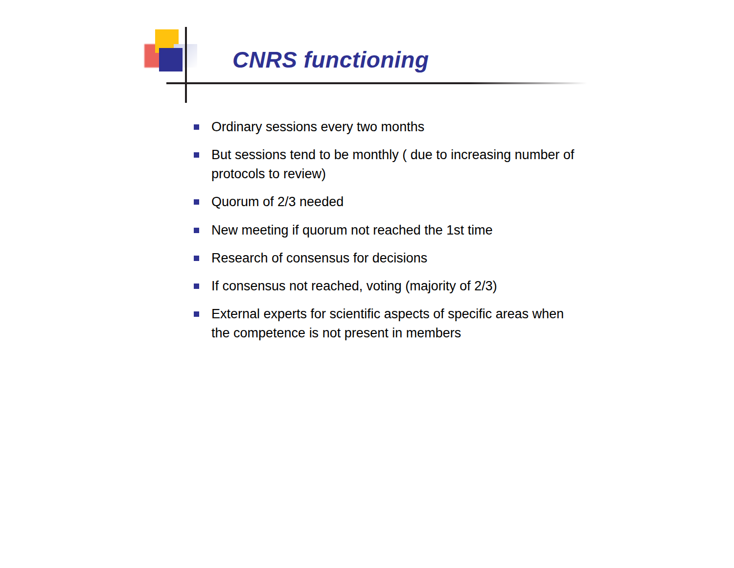CNRS functioning
Ordinary sessions every two months
But sessions tend to be monthly ( due to increasing number of protocols to review)
Quorum of 2/3 needed
New meeting if quorum not reached the 1st time
Research of consensus for decisions
If consensus not reached, voting (majority of 2/3)
External experts for scientific aspects of specific areas when the competence is not present in members